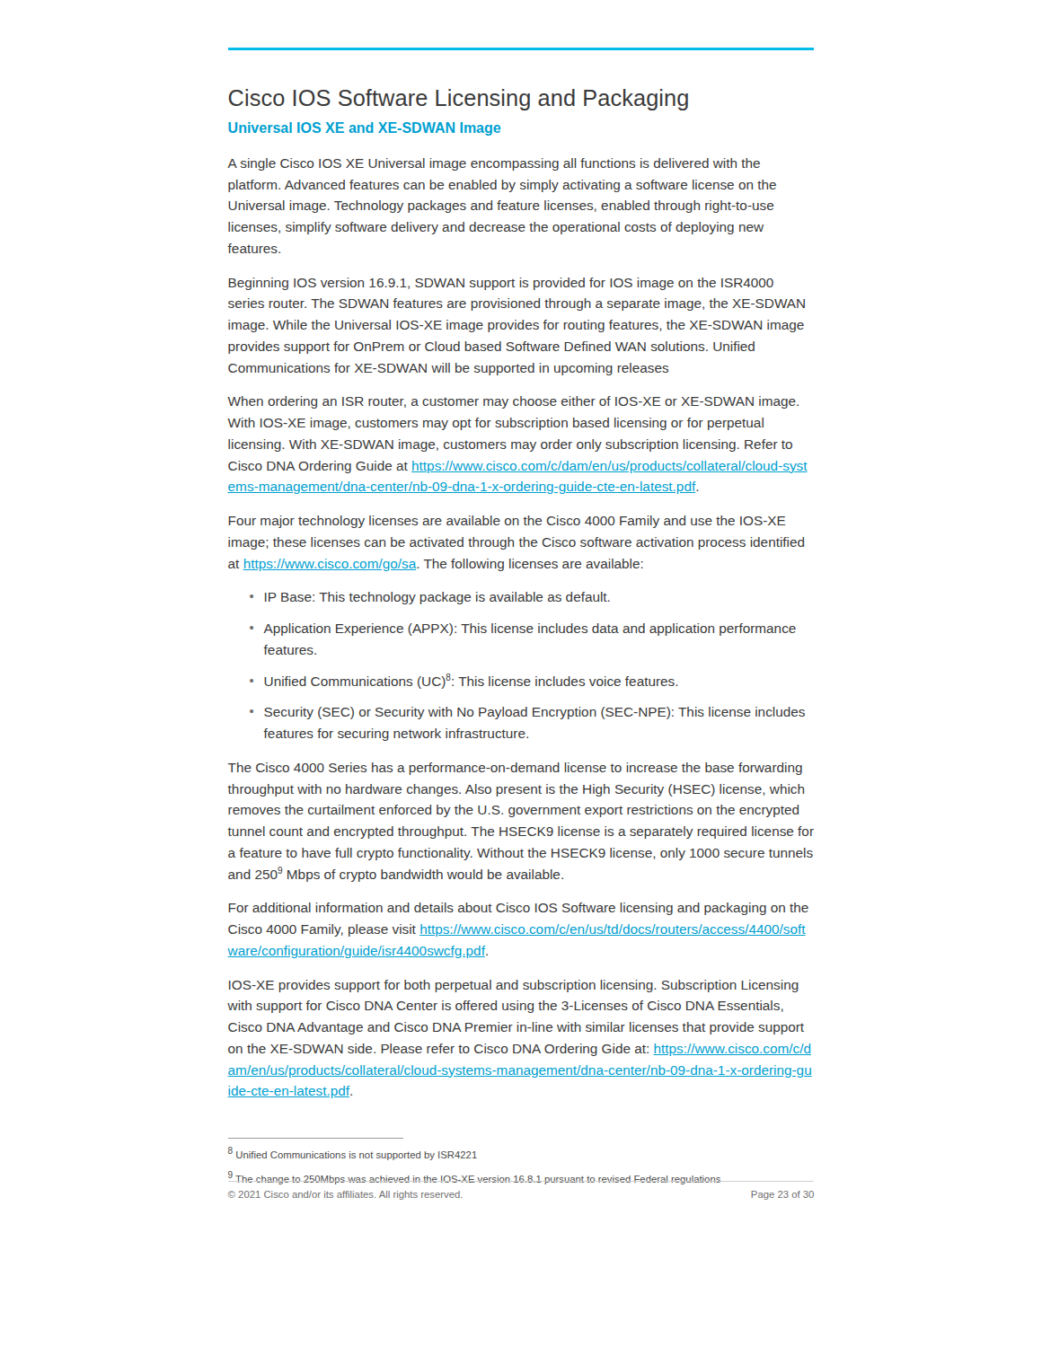Cisco IOS Software Licensing and Packaging
Universal IOS XE and XE-SDWAN Image
A single Cisco IOS XE Universal image encompassing all functions is delivered with the platform. Advanced features can be enabled by simply activating a software license on the Universal image. Technology packages and feature licenses, enabled through right-to-use licenses, simplify software delivery and decrease the operational costs of deploying new features.
Beginning IOS version 16.9.1, SDWAN support is provided for IOS image on the ISR4000 series router. The SDWAN features are provisioned through a separate image, the XE-SDWAN image. While the Universal IOS-XE image provides for routing features, the XE-SDWAN image provides support for OnPrem or Cloud based Software Defined WAN solutions. Unified Communications for XE-SDWAN will be supported in upcoming releases
When ordering an ISR router, a customer may choose either of IOS-XE or XE-SDWAN image. With IOS-XE image, customers may opt for subscription based licensing or for perpetual licensing. With XE-SDWAN image, customers may order only subscription licensing. Refer to Cisco DNA Ordering Guide at https://www.cisco.com/c/dam/en/us/products/collateral/cloud-systems-management/dna-center/nb-09-dna-1-x-ordering-guide-cte-en-latest.pdf.
Four major technology licenses are available on the Cisco 4000 Family and use the IOS-XE image; these licenses can be activated through the Cisco software activation process identified at https://www.cisco.com/go/sa. The following licenses are available:
IP Base: This technology package is available as default.
Application Experience (APPX): This license includes data and application performance features.
Unified Communications (UC)8: This license includes voice features.
Security (SEC) or Security with No Payload Encryption (SEC-NPE): This license includes features for securing network infrastructure.
The Cisco 4000 Series has a performance-on-demand license to increase the base forwarding throughput with no hardware changes. Also present is the High Security (HSEC) license, which removes the curtailment enforced by the U.S. government export restrictions on the encrypted tunnel count and encrypted throughput. The HSECK9 license is a separately required license for a feature to have full crypto functionality. Without the HSECK9 license, only 1000 secure tunnels and 2509 Mbps of crypto bandwidth would be available.
For additional information and details about Cisco IOS Software licensing and packaging on the Cisco 4000 Family, please visit https://www.cisco.com/c/en/us/td/docs/routers/access/4400/software/configuration/guide/isr4400swcfg.pdf.
IOS-XE provides support for both perpetual and subscription licensing. Subscription Licensing with support for Cisco DNA Center is offered using the 3-Licenses of Cisco DNA Essentials, Cisco DNA Advantage and Cisco DNA Premier in-line with similar licenses that provide support on the XE-SDWAN side. Please refer to Cisco DNA Ordering Gide at: https://www.cisco.com/c/dam/en/us/products/collateral/cloud-systems-management/dna-center/nb-09-dna-1-x-ordering-guide-cte-en-latest.pdf.
8 Unified Communications is not supported by ISR4221
9 The change to 250Mbps was achieved in the IOS-XE version 16.8.1 pursuant to revised Federal regulations
© 2021 Cisco and/or its affiliates. All rights reserved. Page 23 of 30